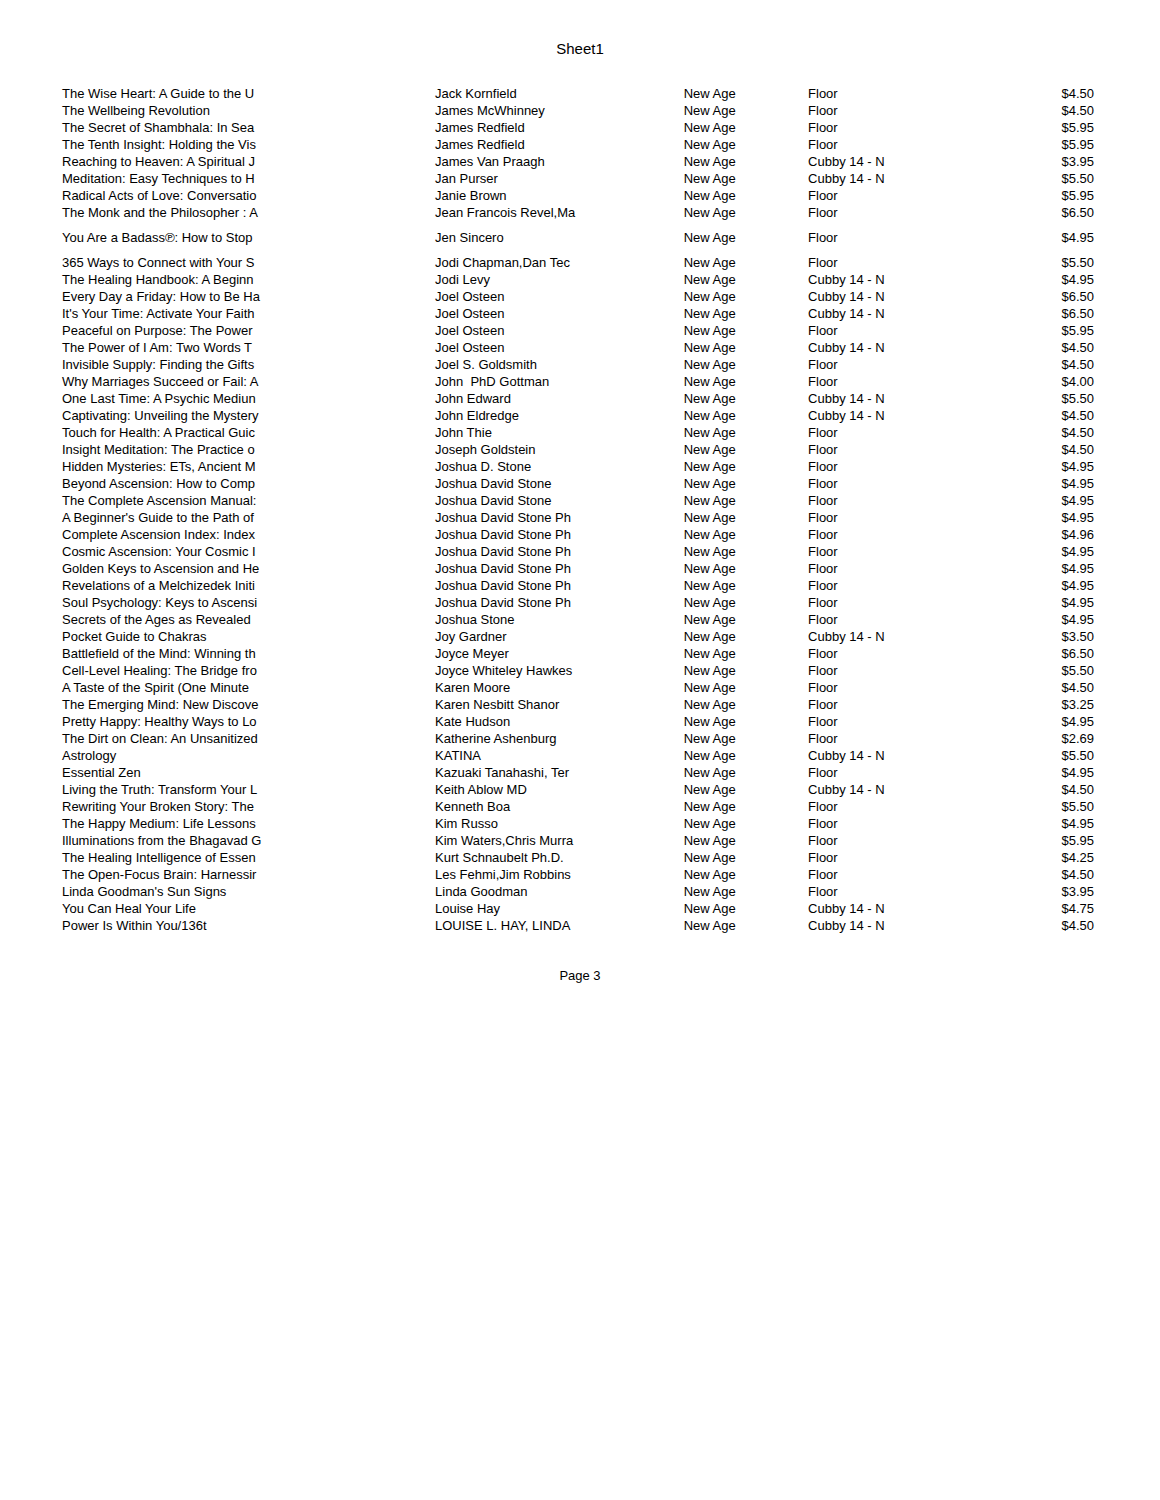Sheet1
| The Wise Heart: A Guide to the U | Jack Kornfield | New Age | Floor | $4.50 |
| The Wellbeing Revolution | James McWhinney | New Age | Floor | $4.50 |
| The Secret of Shambhala: In Sea | James Redfield | New Age | Floor | $5.95 |
| The Tenth Insight: Holding the Vis | James Redfield | New Age | Floor | $5.95 |
| Reaching to Heaven: A Spiritual J | James Van Praagh | New Age | Cubby 14 - N | $3.95 |
| Meditation: Easy Techniques to H | Jan Purser | New Age | Cubby 14 - N | $5.50 |
| Radical Acts of Love: Conversatio | Janie Brown | New Age | Floor | $5.95 |
| The Monk and the Philosopher : A | Jean Francois Revel,Ma | New Age | Floor | $6.50 |
| You Are a Badass℗: How to Stop | Jen Sincero | New Age | Floor | $4.95 |
| 365 Ways to Connect with Your S | Jodi Chapman,Dan Tec | New Age | Floor | $5.50 |
| The Healing Handbook: A Beginn | Jodi Levy | New Age | Cubby 14 - N | $4.95 |
| Every Day a Friday: How to Be Ha | Joel Osteen | New Age | Cubby 14 - N | $6.50 |
| It's Your Time: Activate Your Faith | Joel Osteen | New Age | Cubby 14 - N | $6.50 |
| Peaceful on Purpose: The Power | Joel Osteen | New Age | Floor | $5.95 |
| The Power of I Am: Two Words T | Joel Osteen | New Age | Cubby 14 - N | $4.50 |
| Invisible Supply: Finding the Gifts | Joel S. Goldsmith | New Age | Floor | $4.50 |
| Why Marriages Succeed or Fail: A | John PhD Gottman | New Age | Floor | $4.00 |
| One Last Time: A Psychic Mediun | John Edward | New Age | Cubby 14 - N | $5.50 |
| Captivating: Unveiling the Mystery | John Eldredge | New Age | Cubby 14 - N | $4.50 |
| Touch for Health: A Practical Guic | John Thie | New Age | Floor | $4.50 |
| Insight Meditation: The Practice o | Joseph Goldstein | New Age | Floor | $4.50 |
| Hidden Mysteries: ETs, Ancient M | Joshua D. Stone | New Age | Floor | $4.95 |
| Beyond Ascension: How to Comp | Joshua David Stone | New Age | Floor | $4.95 |
| The Complete Ascension Manual: | Joshua David Stone | New Age | Floor | $4.95 |
| A Beginner's Guide to the Path of | Joshua David Stone Ph | New Age | Floor | $4.95 |
| Complete Ascension Index: Index | Joshua David Stone Ph | New Age | Floor | $4.96 |
| Cosmic Ascension: Your Cosmic I | Joshua David Stone Ph | New Age | Floor | $4.95 |
| Golden Keys to Ascension and He | Joshua David Stone Ph | New Age | Floor | $4.95 |
| Revelations of a Melchizedek Initi | Joshua David Stone Ph | New Age | Floor | $4.95 |
| Soul Psychology: Keys to Ascensi | Joshua David Stone Ph | New Age | Floor | $4.95 |
| Secrets of the Ages as Revealed | Joshua Stone | New Age | Floor | $4.95 |
| Pocket Guide to Chakras | Joy Gardner | New Age | Cubby 14 - N | $3.50 |
| Battlefield of the Mind: Winning th | Joyce Meyer | New Age | Floor | $6.50 |
| Cell-Level Healing: The Bridge fro | Joyce Whiteley Hawkes | New Age | Floor | $5.50 |
| A Taste of the Spirit (One Minute | Karen Moore | New Age | Floor | $4.50 |
| The Emerging Mind: New Discove | Karen Nesbitt Shanor | New Age | Floor | $3.25 |
| Pretty Happy: Healthy Ways to Lo | Kate Hudson | New Age | Floor | $4.95 |
| The Dirt on Clean: An Unsanitized | Katherine Ashenburg | New Age | Floor | $2.69 |
| Astrology | KATINA | New Age | Cubby 14 - N | $5.50 |
| Essential Zen | Kazuaki Tanahashi, Ter | New Age | Floor | $4.95 |
| Living the Truth: Transform Your L | Keith Ablow MD | New Age | Cubby 14 - N | $4.50 |
| Rewriting Your Broken Story: The | Kenneth Boa | New Age | Floor | $5.50 |
| The Happy Medium: Life Lessons | Kim Russo | New Age | Floor | $4.95 |
| Illuminations from the Bhagavad G | Kim Waters,Chris Murra | New Age | Floor | $5.95 |
| The Healing Intelligence of Essen | Kurt Schnaubelt Ph.D. | New Age | Floor | $4.25 |
| The Open-Focus Brain: Harnessir | Les Fehmi,Jim Robbins | New Age | Floor | $4.50 |
| Linda Goodman's Sun Signs | Linda Goodman | New Age | Floor | $3.95 |
| You Can Heal Your Life | Louise Hay | New Age | Cubby 14 - N | $4.75 |
| Power Is Within You/136t | LOUISE L. HAY, LINDA | New Age | Cubby 14 - N | $4.50 |
Page 3